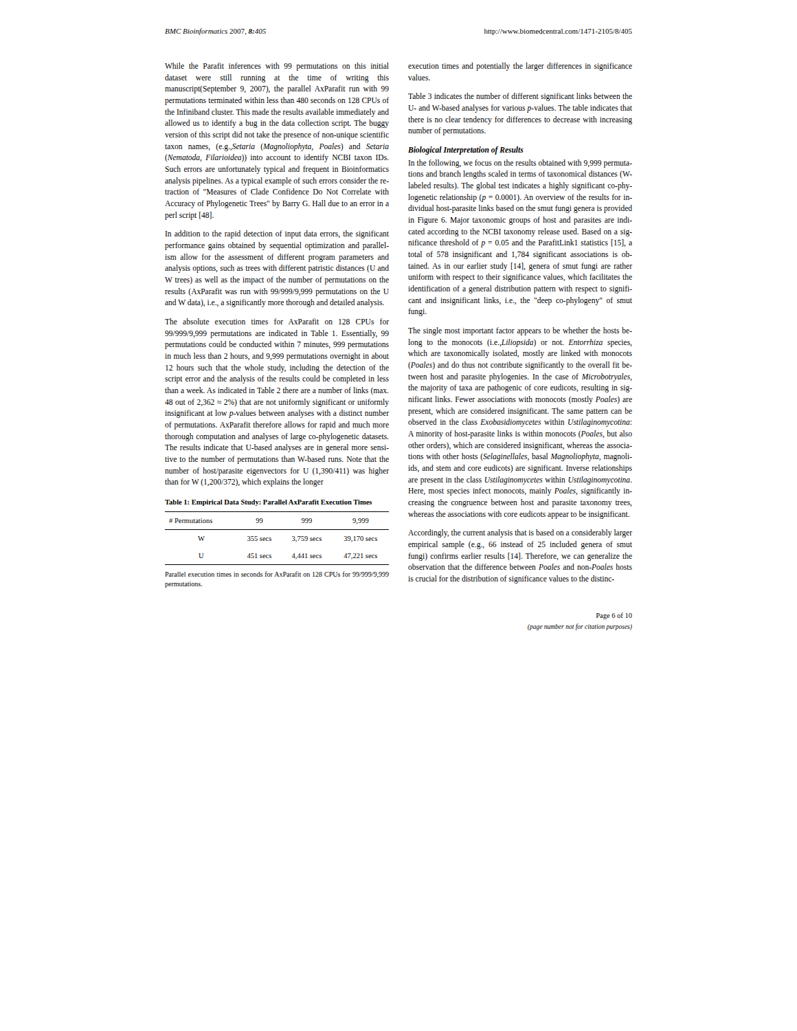BMC Bioinformatics 2007, 8: 405
http://www.biomedcentral.com/1471-2105/8/405
While the Parafit inferences with 99 permutations on this initial dataset were still running at the time of writing this manuscript(September 9, 2007), the parallel AxParafit run with 99 permutations terminated within less than 480 seconds on 128 CPUs of the Infiniband cluster. This made the results available immediately and allowed us to identify a bug in the data collection script. The buggy version of this script did not take the presence of non-unique scientific taxon names, (e.g.,Setaria (Magnoliophyta, Poales) and Setaria (Nematoda, Filarioidea)) into account to identify NCBI taxon IDs. Such errors are unfortunately typical and frequent in Bioinformatics analysis pipelines. As a typical example of such errors consider the retraction of "Measures of Clade Confidence Do Not Correlate with Accuracy of Phylogenetic Trees" by Barry G. Hall due to an error in a perl script [48].
In addition to the rapid detection of input data errors, the significant performance gains obtained by sequential optimization and parallelism allow for the assessment of different program parameters and analysis options, such as trees with different patristic distances (U and W trees) as well as the impact of the number of permutations on the results (AxParafit was run with 99/999/9,999 permutations on the U and W data), i.e., a significantly more thorough and detailed analysis.
The absolute execution times for AxParafit on 128 CPUs for 99/999/9,999 permutations are indicated in Table 1. Essentially, 99 permutations could be conducted within 7 minutes, 999 permutations in much less than 2 hours, and 9,999 permutations overnight in about 12 hours such that the whole study, including the detection of the script error and the analysis of the results could be completed in less than a week. As indicated in Table 2 there are a number of links (max. 48 out of 2,362 ≈ 2%) that are not uniformly significant or uniformly insignificant at low p-values between analyses with a distinct number of permutations. AxParafit therefore allows for rapid and much more thorough computation and analyses of large co-phylogenetic datasets. The results indicate that U-based analyses are in general more sensitive to the number of permutations than W-based runs. Note that the number of host/parasite eigenvectors for U (1,390/411) was higher than for W (1,200/372), which explains the longer
Table 1: Empirical Data Study: Parallel AxParafit Execution Times
| # Permutations | 99 | 999 | 9,999 |
| --- | --- | --- | --- |
| W | 355 secs | 3,759 secs | 39,170 secs |
| U | 451 secs | 4,441 secs | 47,221 secs |
Parallel execution times in seconds for AxParafit on 128 CPUs for 99/999/9,999 permutations.
execution times and potentially the larger differences in significance values.
Table 3 indicates the number of different significant links between the U- and W-based analyses for various p-values. The table indicates that there is no clear tendency for differences to decrease with increasing number of permutations.
Biological Interpretation of Results
In the following, we focus on the results obtained with 9,999 permutations and branch lengths scaled in terms of taxonomical distances (W-labeled results). The global test indicates a highly significant co-phylogenetic relationship (p = 0.0001). An overview of the results for individual host-parasite links based on the smut fungi genera is provided in Figure 6. Major taxonomic groups of host and parasites are indicated according to the NCBI taxonomy release used. Based on a significance threshold of p = 0.05 and the ParafitLink1 statistics [15], a total of 578 insignificant and 1,784 significant associations is obtained. As in our earlier study [14], genera of smut fungi are rather uniform with respect to their significance values, which facilitates the identification of a general distribution pattern with respect to significant and insignificant links, i.e., the "deep co-phylogeny" of smut fungi.
The single most important factor appears to be whether the hosts belong to the monocots (i.e.,Liliopsida) or not. Entorrhiza species, which are taxonomically isolated, mostly are linked with monocots (Poales) and do thus not contribute significantly to the overall fit between host and parasite phylogenies. In the case of Microbotryales, the majority of taxa are pathogenic of core eudicots, resulting in significant links. Fewer associations with monocots (mostly Poales) are present, which are considered insignificant. The same pattern can be observed in the class Exobasidiomycetes within Ustilaginomycotina: A minority of host-parasite links is within monocots (Poales, but also other orders), which are considered insignificant, whereas the associations with other hosts (Selaginellales, basal Magnoliophyta, magnoliids, and stem and core eudicots) are significant. Inverse relationships are present in the class Ustilaginomycetes within Ustilaginomycotina. Here, most species infect monocots, mainly Poales, significantly increasing the congruence between host and parasite taxonomy trees, whereas the associations with core eudicots appear to be insignificant.
Accordingly, the current analysis that is based on a considerably larger empirical sample (e.g., 66 instead of 25 included genera of smut fungi) confirms earlier results [14]. Therefore, we can generalize the observation that the difference between Poales and non-Poales hosts is crucial for the distribution of significance values to the distinc-
Page 6 of 10 (page number not for citation purposes)